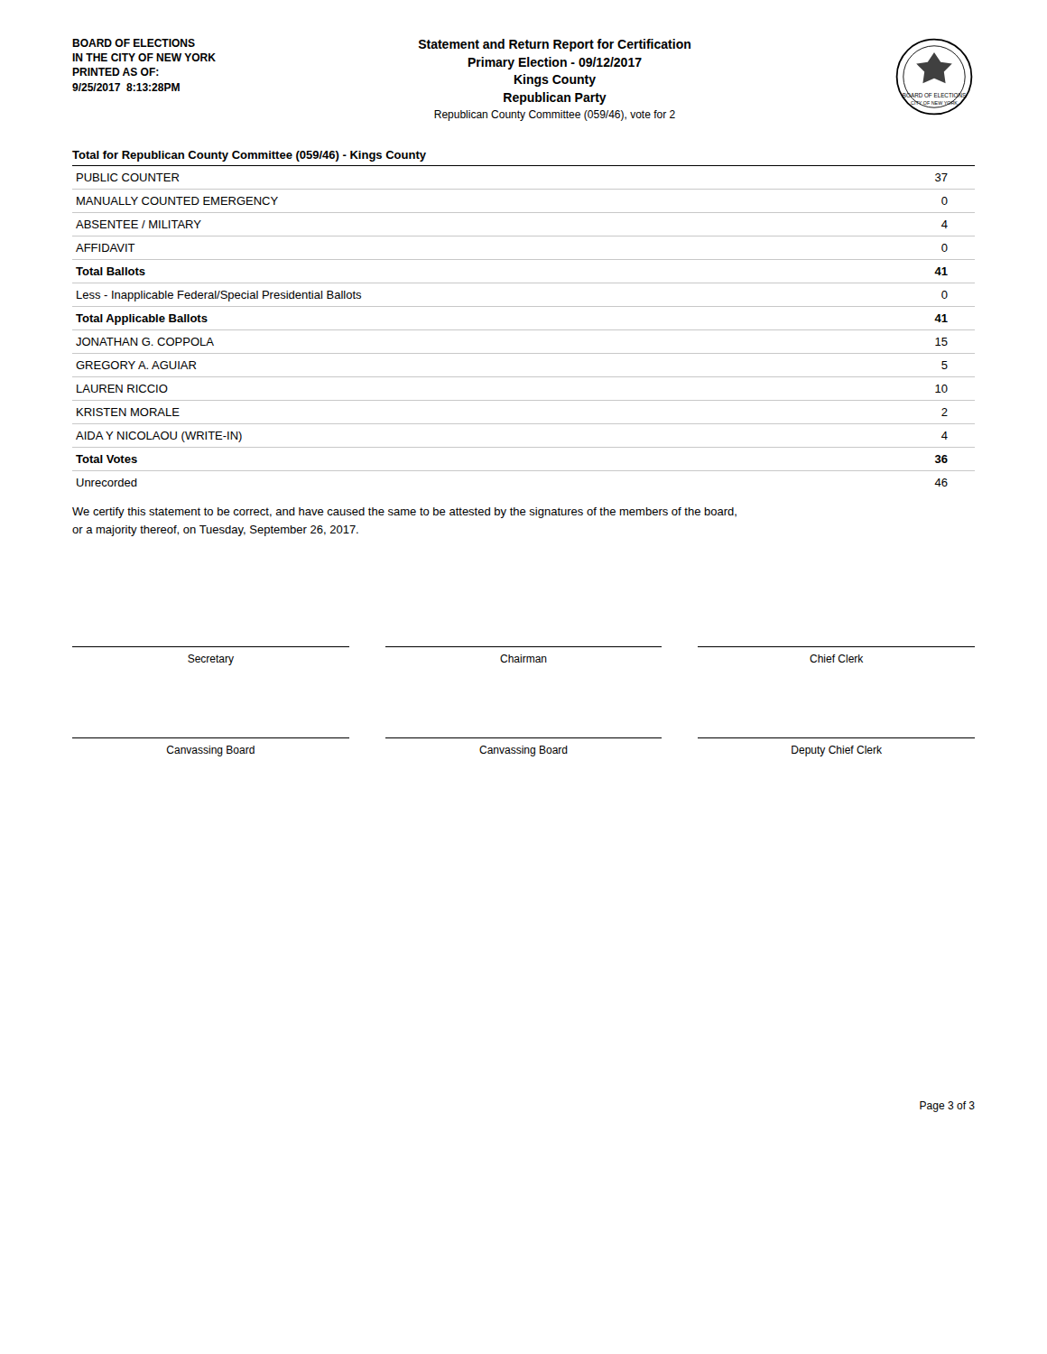BOARD OF ELECTIONS
IN THE CITY OF NEW YORK
PRINTED AS OF:
9/25/2017 8:13:28PM
Statement and Return Report for Certification
Primary Election - 09/12/2017
Kings County
Republican Party
Republican County Committee (059/46), vote for 2
BOARD OF ELECTIONS CITY OF NEW YORK
Total for Republican County Committee (059/46) - Kings County
| PUBLIC COUNTER | 37 |
| MANUALLY COUNTED EMERGENCY | 0 |
| ABSENTEE / MILITARY | 4 |
| AFFIDAVIT | 0 |
| Total Ballots | 41 |
| Less - Inapplicable Federal/Special Presidential Ballots | 0 |
| Total Applicable Ballots | 41 |
| JONATHAN G. COPPOLA | 15 |
| GREGORY A. AGUIAR | 5 |
| LAUREN RICCIO | 10 |
| KRISTEN MORALE | 2 |
| AIDA Y NICOLAOU (WRITE-IN) | 4 |
| Total Votes | 36 |
| Unrecorded | 46 |
We certify this statement to be correct, and have caused the same to be attested by the signatures of the members of the board,
or a majority thereof, on Tuesday, September 26, 2017.
Secretary
Chairman
Chief Clerk
Canvassing Board
Canvassing Board
Deputy Chief Clerk
Page 3 of 3